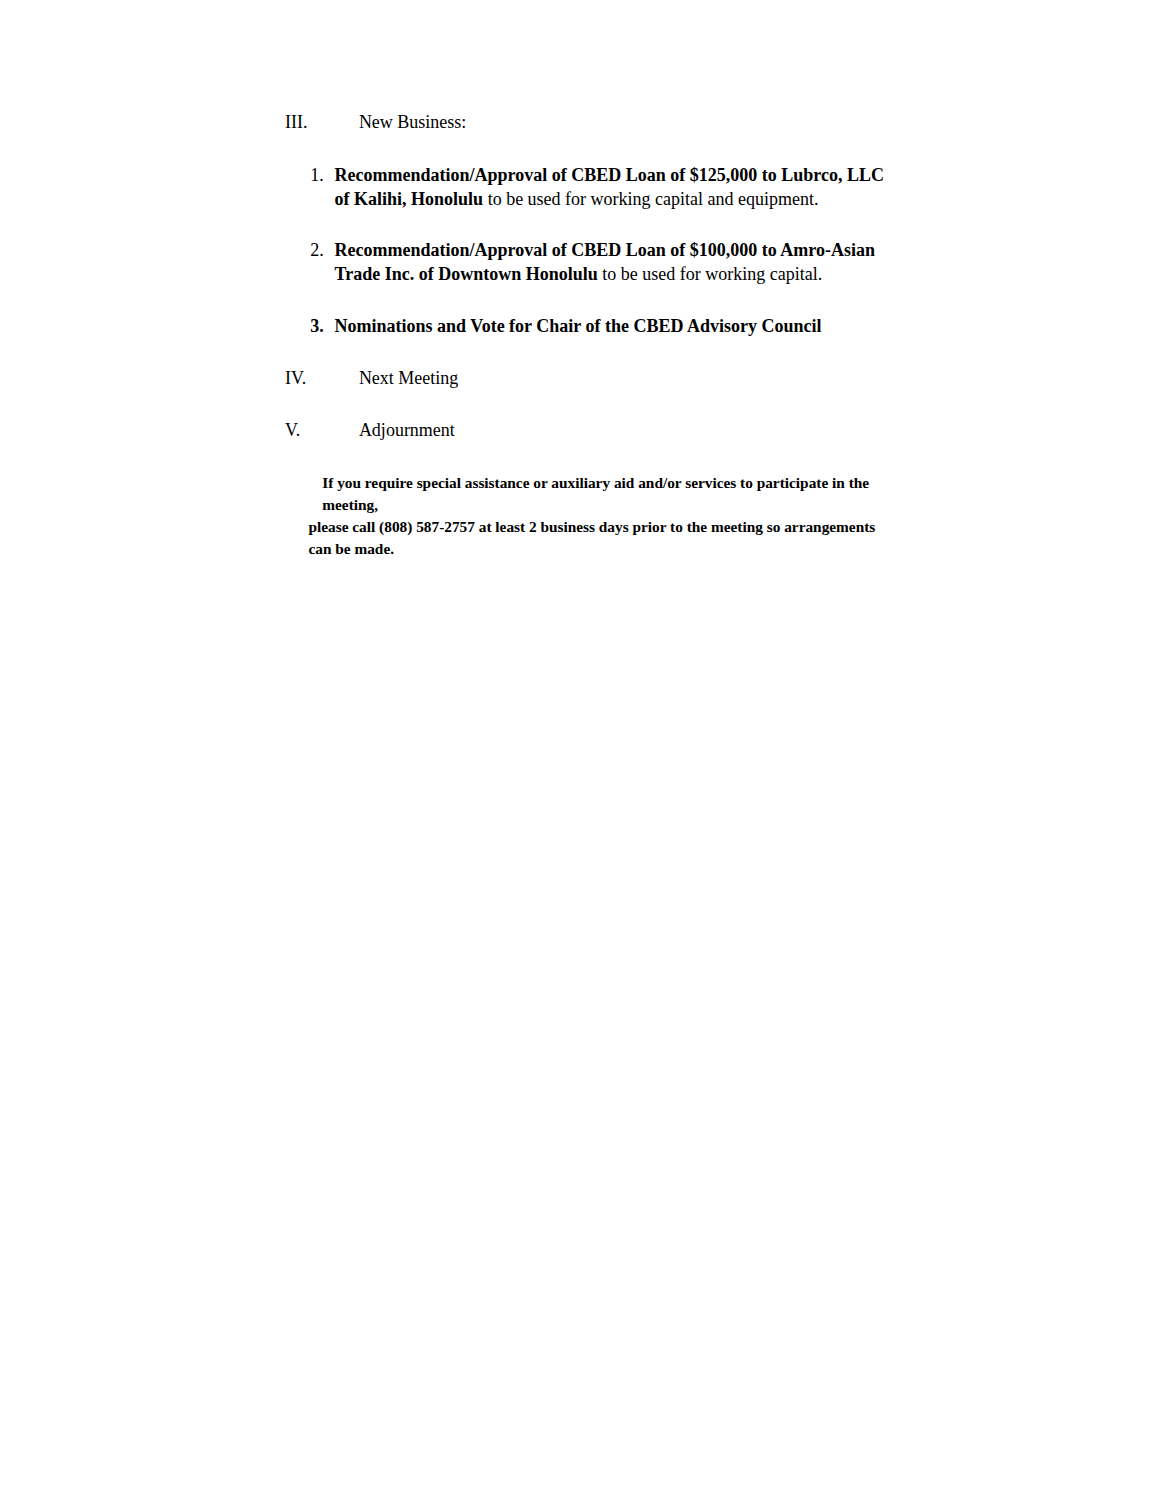III.
New Business:
Recommendation/Approval of CBED Loan of $125,000 to Lubrco, LLC of Kalihi, Honolulu to be used for working capital and equipment.
Recommendation/Approval of CBED Loan of $100,000 to Amro-Asian Trade Inc. of Downtown Honolulu to be used for working capital.
Nominations and Vote for Chair of the CBED Advisory Council
IV.
Next Meeting
V.
Adjournment
If you require special assistance or auxiliary aid and/or services to participate in the meeting,
please call (808) 587-2757 at least 2 business days prior to the meeting so arrangements can be made.